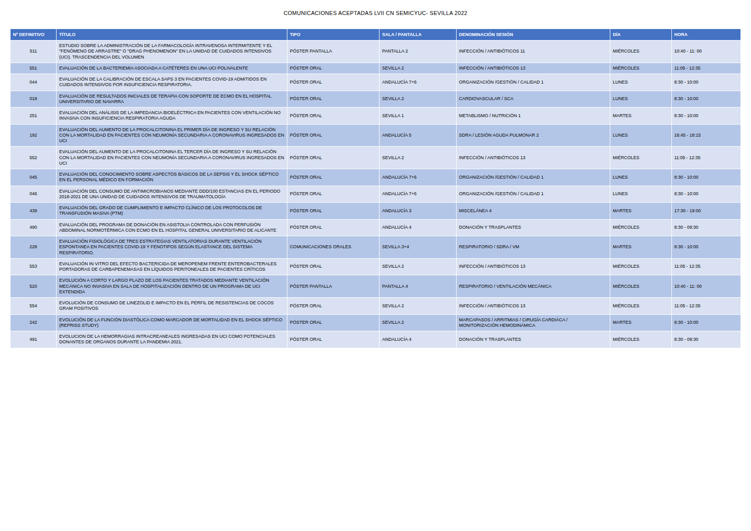COMUNICACIONES ACEPTADAS LVII CN SEMICYUC- SEVILLA 2022
| Nº DEFINITIVO | TÍTULO | TIPO | SALA / PANTALLA | DENOMINACIÓN SESIÓN | DÍA | HORA |
| --- | --- | --- | --- | --- | --- | --- |
| 511 | ESTUDIO SOBRE LA ADMINISTRACIÓN DE LA FARMACOLOGÍA INTRAVENOSA INTERMITENTE Y EL "FENÓMENO DE ARRASTRE" O "DRAG PHENOMENON" EN LA UNIDAD DE CUIDADOS INTENSIVOS (UCI). TRASCENDENCIA DEL VOLUMEN | PÓSTER PANTALLA | PANTALLA 2 | INFECCIÓN / ANTIBIÓTICOS 11 | MIÉRCOLES | 10:40 - 11: 00 |
| 551 | EVALUACIÓN DE LA BACTERIEMIA ASOCIADA A CATÉTERES EN UNA UCI POLIVALENTE | PÓSTER ORAL | SEVILLA 2 | INFECCIÓN / ANTIBIÓTICOS 13 | MIÉRCOLES | 11:05 - 12:35 |
| 044 | EVALUACIÓN DE LA CALIBRACIÓN DE ESCALA SAPS 3 EN PACIENTES COVID-19 ADMITIDOS EN CUIDADOS INTENSIVOS POR INSUFICIENCIA RESPIRATORIA. | PÓSTER ORAL | ANDALUCÍA 7+6 | ORGANIZACIÓN /GESTIÓN / CALIDAD 1 | LUNES | 8:30 - 10:00 |
| 018 | EVALUACIÓN DE RESULTADOS INICIALES DE TERAPIA CON SOPORTE DE ECMO EN EL HOSPITAL UNIVERSITARIO DE NAVARRA | PÓSTER ORAL | SEVILLA 2 | CARDIOVASCULAR / SCA | LUNES | 8:30 - 10:00 |
| 251 | EVALUACIÓN DEL ANÁLISIS DE LA IMPEDANCIA BIOELÉCTRICA EN PACIENTES CON VENTILACIÓN NO INVASIVA CON INSUFICIENCIA RESPIRATORIA AGUDA | PÓSTER ORAL | SEVILLA 1 | METABLISMO / NUTRICIÓN 1 | MARTES | 8:30 - 10:00 |
| 192 | EVALUACIÓN DEL AUMENTO DE LA PROCALCITONINA EL PRIMER DÍA DE INGRESO Y SU RELACIÓN CON LA MORTALIDAD EN PACIENTES CON NEUMONÍA SECUNDARIA A CORONAVIRUS INGRESADOS EN UCI | PÓSTER ORAL | ANDALUCÍA 5 | SDRA / LESIÓN AGUDA PULMONAR 2 | LUNES | 16:45 - 18:15 |
| 552 | EVALUACIÓN DEL AUMENTO DE LA PROCALCITONINA EL TERCER DÍA DE INGRESO Y SU RELACIÓN CON LA MORTALIDAD EN PACIENTES CON NEUMONÍA SECUNDARIA A CORONAVIRUS INGRESADOS EN UCI | PÓSTER ORAL | SEVILLA 2 | INFECCIÓN / ANTIBIÓTICOS 13 | MIÉRCOLES | 11:05 - 12:35 |
| 045 | EVALUACIÓN DEL CONOCIMIENTO SOBRE ASPECTOS BÁSICOS DE LA SEPSIS Y EL SHOCK SÉPTICO EN EL PERSONAL MÉDICO EN FORMACIÓN | PÓSTER ORAL | ANDALUCÍA 7+6 | ORGANIZACIÓN /GESTIÓN / CALIDAD 1 | LUNES | 8:30 - 10:00 |
| 046 | EVALUACIÓN DEL CONSUMO DE ANTIMICROBIANOS MEDIANTE DDD/100 ESTANCIAS EN EL PERIODO 2018-2021 DE UNA UNIDAD DE CUIDADOS INTENSIVOS DE TRAUMATOLOGÍA | PÓSTER ORAL | ANDALUCÍA 7+6 | ORGANIZACIÓN /GESTIÓN / CALIDAD 1 | LUNES | 8:30 - 10:00 |
| 439 | EVALUACIÓN DEL GRADO DE CUMPLIMIENTO E IMPACTO CLÍNICO DE LOS PROTOCOLOS DE TRANSFUSIÓN MASIVA (PTM) | PÓSTER ORAL | ANDALUCÍA 3 | MISCELÁNEA 4 | MARTES | 17:30 - 19:00 |
| 490 | EVALUACIÓN DEL PROGRAMA DE DONACIÓN EN ASISTOLIA CONTROLADA CON PERFUSIÓN ABDOMINAL NORMOTÉRMICA CON ECMO EN EL HOSPITAL GENERAL UNIVERSITARIO DE ALICANTE | PÓSTER ORAL | ANDALUCÍA 4 | DONACIÓN Y TRASPLANTES | MIÉRCOLES | 8:30 - 09:30 |
| 228 | EVALUACIÓN FISIOLÓGICA DE TRES ESTRATEGIAS VENTILATORIAS DURANTE VENTILACIÓN ESPONTANEA EN PACIENTES COVID-19 Y FENOTIPOS SEGÚN ELASTANCE DEL SISTEMA RESPIRATORIO. | COMUNICACIONES ORALES | SEVILLA 3+4 | RESPIRATORIO / SDRA / VM | MARTES | 8:30 - 10:00 |
| 553 | EVALUACIÓN IN VITRO DEL EFECTO BACTERICIDA DE MEROPENEM FRENTE ENTEROBACTERALES PORTADORAS DE CARBAPENEMASAS EN LÍQUIDOS PERITONEALES DE PACIENTES CRÍTICOS | PÓSTER ORAL | SEVILLA 2 | INFECCIÓN / ANTIBIÓTICOS 13 | MIÉRCOLES | 11:05 - 12:35 |
| 520 | EVOLUCIÓN A CORTO Y LARGO PLAZO DE LOS PACIENTES TRATADOS MEDIANTE VENTILACIÓN MECÁNICA NO INVASIVA EN SALA DE HOSPITALIZACIÓN DENTRO DE UN PROGRAMA DE UCI EXTENDIDA | PÓSTER PANTALLA | PANTALLA 4 | RESPIRATORIO / VENTILACIÓN MECÁNICA | MIÉRCOLES | 10:40 - 11: 00 |
| 554 | EVOLUCIÓN DE CONSUMO DE LINEZOLID E IMPACTO EN EL PERFIL DE RESISTENCIAS DE COCOS GRAM POSITIVOS | PÓSTER ORAL | SEVILLA 2 | INFECCIÓN / ANTIBIÓTICOS 13 | MIÉRCOLES | 11:05 - 12:35 |
| 242 | EVOLUCIÓN DE LA FUNCIÓN DIASTÓLICA COMO MARCADOR DE MORTALIDAD EN EL SHOCK SÉPTICO (REPRISS STUDY) | PÓSTER ORAL | SEVILLA 2 | MARCAPASOS / ARRITMIAS / CIRUGÍA CARDIÁCA / MONITORIZACIÓN HEMODINÁMICA | MARTES | 8:30 - 10:00 |
| 491 | EVOLUCION DE LA HEMORRAGIAS INTRACREANEALES INGRESADAS EN UCI COMO POTENCIALES DONANTES DE ORGANOS DURANTE LA PANDEMIA 2021. | PÓSTER ORAL | ANDALUCÍA 4 | DONACIÓN Y TRASPLANTES | MIÉRCOLES | 8:30 - 09:30 |